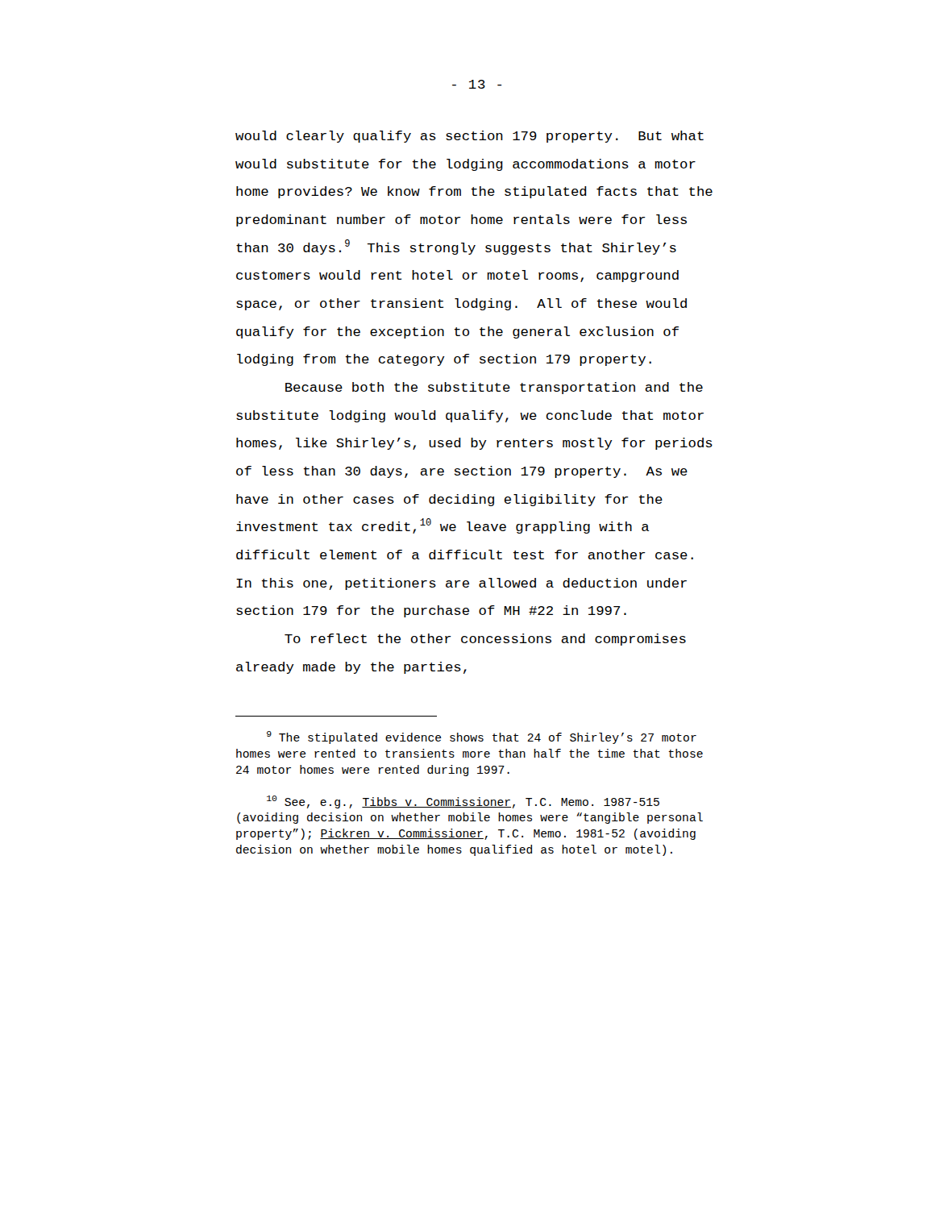- 13 -
would clearly qualify as section 179 property. But what would substitute for the lodging accommodations a motor home provides? We know from the stipulated facts that the predominant number of motor home rentals were for less than 30 days.9 This strongly suggests that Shirley’s customers would rent hotel or motel rooms, campground space, or other transient lodging. All of these would qualify for the exception to the general exclusion of lodging from the category of section 179 property.
Because both the substitute transportation and the substitute lodging would qualify, we conclude that motor homes, like Shirley’s, used by renters mostly for periods of less than 30 days, are section 179 property. As we have in other cases of deciding eligibility for the investment tax credit,10 we leave grappling with a difficult element of a difficult test for another case. In this one, petitioners are allowed a deduction under section 179 for the purchase of MH #22 in 1997.
To reflect the other concessions and compromises already made by the parties,
9 The stipulated evidence shows that 24 of Shirley’s 27 motor homes were rented to transients more than half the time that those 24 motor homes were rented during 1997.
10 See, e.g., Tibbs v. Commissioner, T.C. Memo. 1987-515 (avoiding decision on whether mobile homes were “tangible personal property”); Pickren v. Commissioner, T.C. Memo. 1981-52 (avoiding decision on whether mobile homes qualified as hotel or motel).